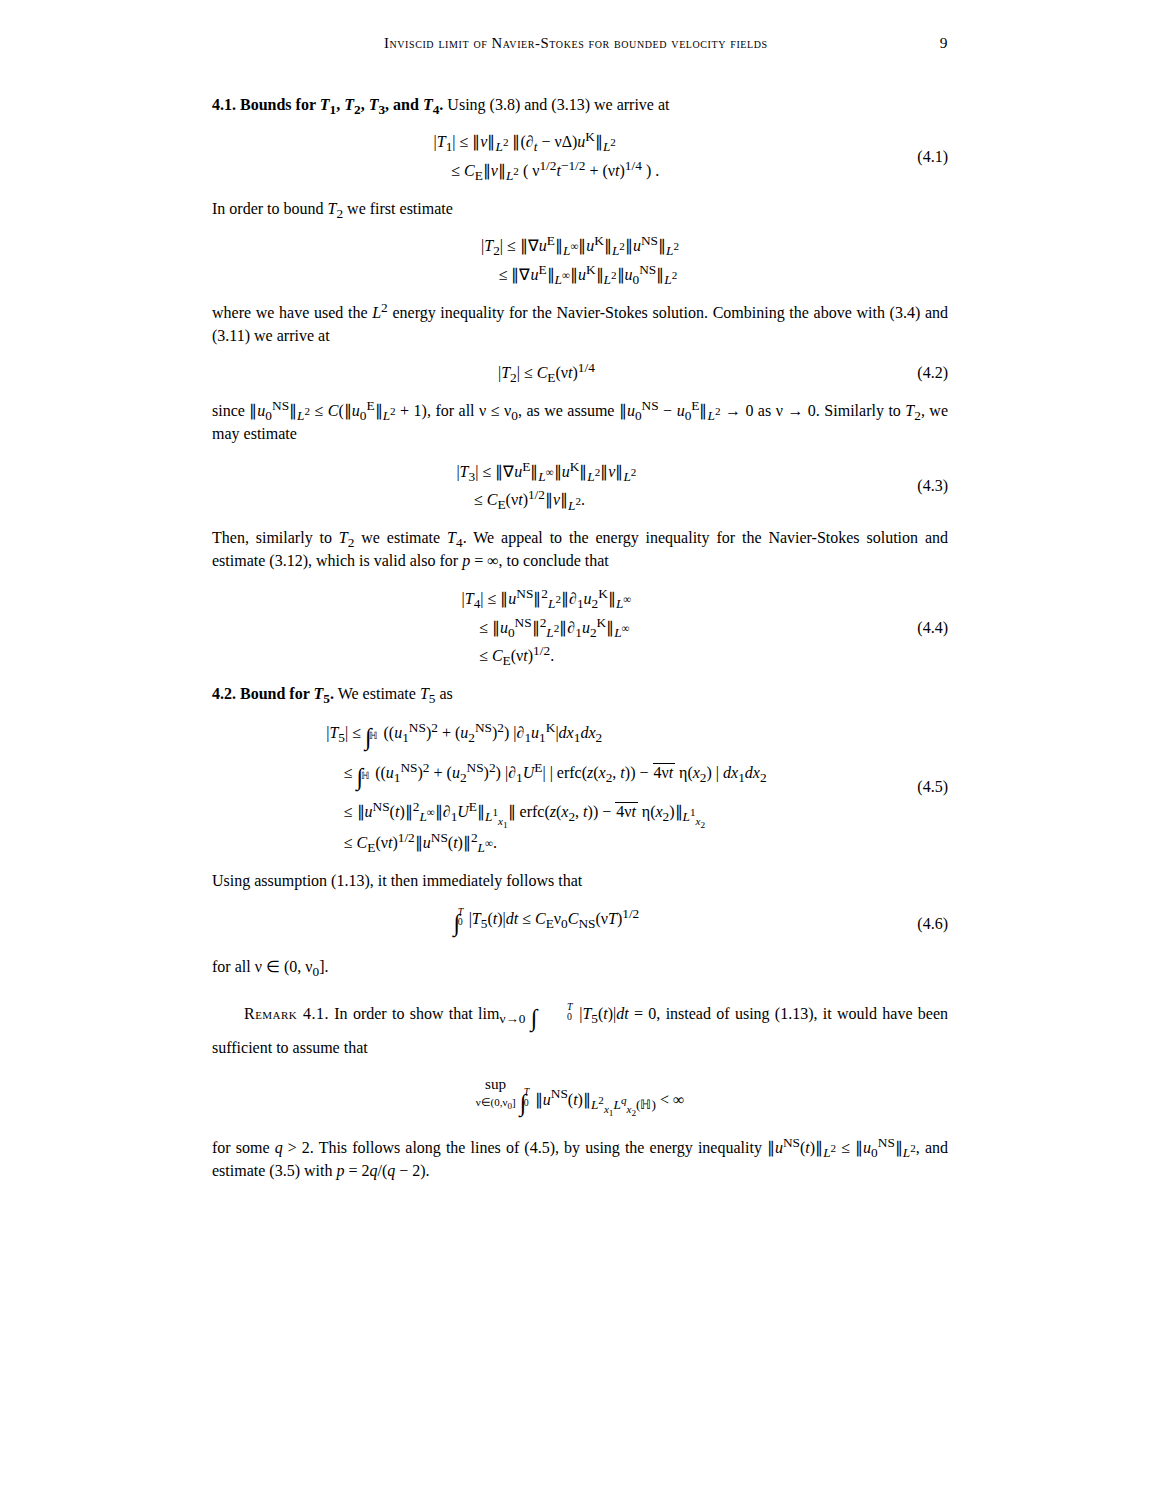Inviscid limit of Navier-Stokes for bounded velocity fields 9
4.1. Bounds for T1, T2, T3, and T4.
Using (3.8) and (3.13) we arrive at
|T1| ≤ ∥v∥L2 ∥(∂t − νΔ)uK∥L2
≤ CE∥v∥L2 ( ν1/2t−1/2 + (νt)1/4 ) .
(4.1)
In order to bound T2 we first estimate
|T2| ≤ ∥∇uE∥L∞∥uK∥L2∥uNS∥L2
≤ ∥∇uE∥L∞∥uK∥L2∥u0NS∥L2
where we have used the L2 energy inequality for the Navier-Stokes solution. Combining the above with (3.4) and (3.11) we arrive at
|T2| ≤ CE(νt)1/4
(4.2)
since ∥u0NS∥L2 ≤ C(∥u0E∥L2 + 1), for all ν ≤ ν0, as we assume ∥u0NS − u0E∥L2 → 0 as ν → 0. Similarly to T2, we may estimate
|T3| ≤ ∥∇uE∥L∞∥uK∥L2∥v∥L2
≤ CE(νt)1/2∥v∥L2.
(4.3)
Then, similarly to T2 we estimate T4. We appeal to the energy inequality for the Navier-Stokes solution and estimate (3.12), which is valid also for p = ∞, to conclude that
|T4| ≤ ∥uNS∥2L2∥∂1u2K∥L∞
≤ ∥u0NS∥2L2∥∂1u2K∥L∞
≤ CE(νt)1/2.
(4.4)
4.2. Bound for T5.
We estimate T5 as
|T5| ≤ ∫ ℍ ((u1NS)2 + (u2NS)2) |∂1u1K|dx1dx2
≤ ∫ ℍ ((u1NS)2 + (u2NS)2) |∂1UE| | erfc(z(x2, t)) − 4νt η(x2) | dx1dx2
≤ ∥uNS(t)∥2L∞∥∂1UE∥L1x1∥ erfc(z(x2, t)) − 4νt η(x2)∥L1x2
≤ CE(νt)1/2∥uNS(t)∥2L∞.
(4.5)
Using assumption (1.13), it then immediately follows that
∫T 0 |T5(t)|dt ≤ CEν0CNS(νT)1/2
(4.6)
for all ν ∈ (0, ν0].
Remark 4.1. In order to show that limν→0 ∫T 0 |T5(t)|dt = 0, instead of using (1.13), it would have been sufficient to assume that
sup ν∈(0,ν0] ∫T 0 ∥uNS(t)∥L2x1Lqx2(ℍ) < ∞
for some q > 2. This follows along the lines of (4.5), by using the energy inequality ∥uNS(t)∥L2 ≤ ∥u0NS∥L2, and estimate (3.5) with p = 2q/(q − 2).